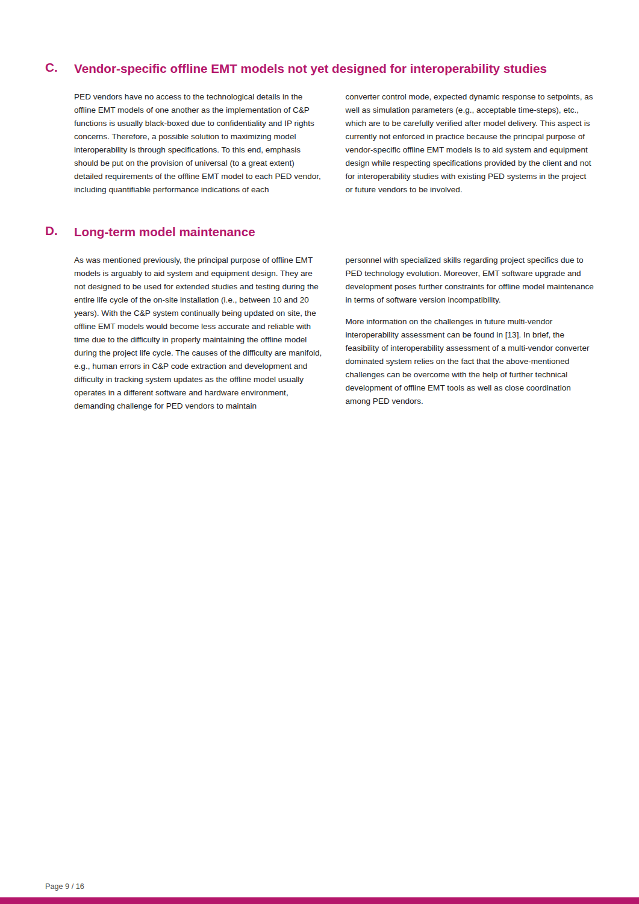C.
Vendor-specific offline EMT models not yet designed for interoperability studies
PED vendors have no access to the technological details in the offline EMT models of one another as the implementation of C&P functions is usually black-boxed due to confidentiality and IP rights concerns. Therefore, a possible solution to maximizing model interoperability is through specifications. To this end, emphasis should be put on the provision of universal (to a great extent) detailed requirements of the offline EMT model to each PED vendor, including quantifiable performance indications of each
converter control mode, expected dynamic response to setpoints, as well as simulation parameters (e.g., acceptable time-steps), etc., which are to be carefully verified after model delivery. This aspect is currently not enforced in practice because the principal purpose of vendor-specific offline EMT models is to aid system and equipment design while respecting specifications provided by the client and not for interoperability studies with existing PED systems in the project or future vendors to be involved.
D.
Long-term model maintenance
As was mentioned previously, the principal purpose of offline EMT models is arguably to aid system and equipment design. They are not designed to be used for extended studies and testing during the entire life cycle of the on-site installation (i.e., between 10 and 20 years). With the C&P system continually being updated on site, the offline EMT models would become less accurate and reliable with time due to the difficulty in properly maintaining the offline model during the project life cycle. The causes of the difficulty are manifold, e.g., human errors in C&P code extraction and development and difficulty in tracking system updates as the offline model usually operates in a different software and hardware environment, demanding challenge for PED vendors to maintain
personnel with specialized skills regarding project specifics due to PED technology evolution. Moreover, EMT software upgrade and development poses further constraints for offline model maintenance in terms of software version incompatibility.
More information on the challenges in future multi-vendor interoperability assessment can be found in [13]. In brief, the feasibility of interoperability assessment of a multi-vendor converter dominated system relies on the fact that the above-mentioned challenges can be overcome with the help of further technical development of offline EMT tools as well as close coordination among PED vendors.
Page 9 / 16